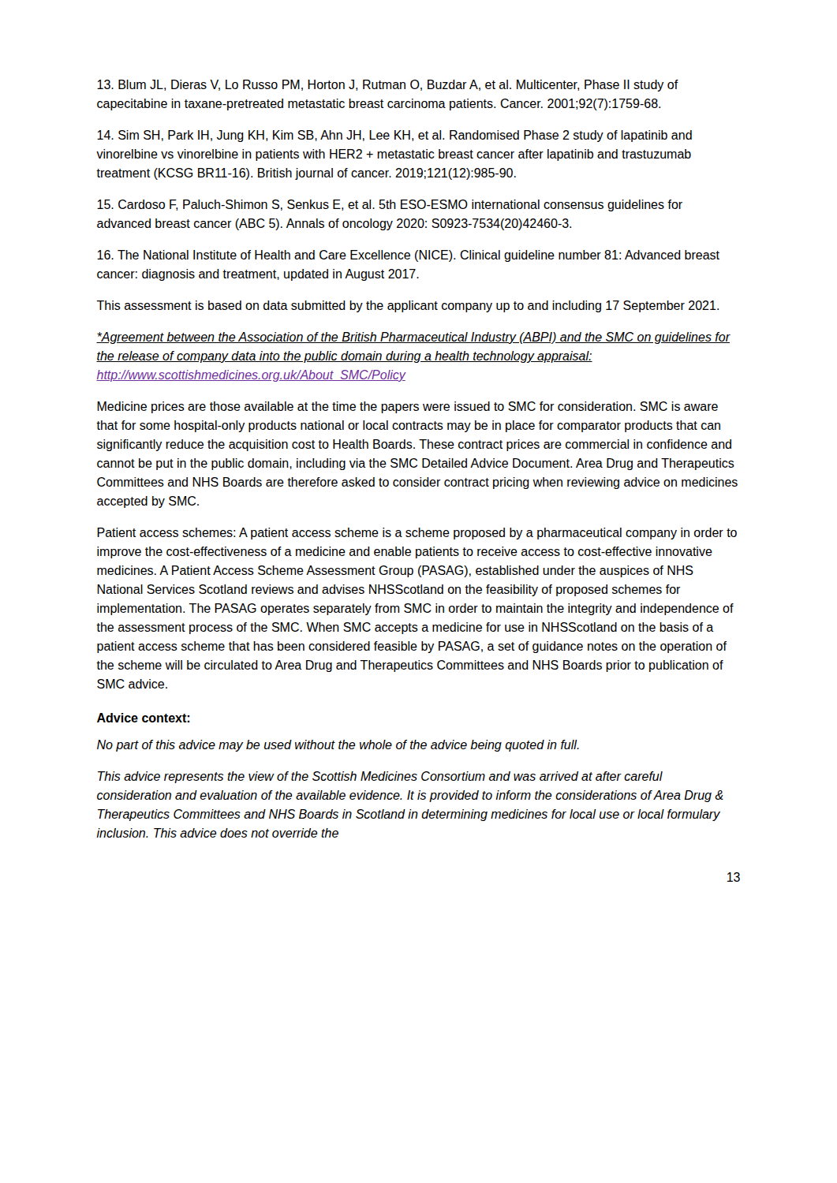13. Blum JL, Dieras V, Lo Russo PM, Horton J, Rutman O, Buzdar A, et al. Multicenter, Phase II study of capecitabine in taxane-pretreated metastatic breast carcinoma patients. Cancer. 2001;92(7):1759-68.
14. Sim SH, Park IH, Jung KH, Kim SB, Ahn JH, Lee KH, et al. Randomised Phase 2 study of lapatinib and vinorelbine vs vinorelbine in patients with HER2 + metastatic breast cancer after lapatinib and trastuzumab treatment (KCSG BR11-16). British journal of cancer. 2019;121(12):985-90.
15. Cardoso F, Paluch-Shimon S, Senkus E, et al. 5th ESO-ESMO international consensus guidelines for advanced breast cancer (ABC 5). Annals of oncology 2020: S0923-7534(20)42460-3.
16. The National Institute of Health and Care Excellence (NICE). Clinical guideline number 81: Advanced breast cancer: diagnosis and treatment, updated in August 2017.
This assessment is based on data submitted by the applicant company up to and including 17 September 2021.
*Agreement between the Association of the British Pharmaceutical Industry (ABPI) and the SMC on guidelines for the release of company data into the public domain during a health technology appraisal: http://www.scottishmedicines.org.uk/About_SMC/Policy
Medicine prices are those available at the time the papers were issued to SMC for consideration. SMC is aware that for some hospital-only products national or local contracts may be in place for comparator products that can significantly reduce the acquisition cost to Health Boards. These contract prices are commercial in confidence and cannot be put in the public domain, including via the SMC Detailed Advice Document. Area Drug and Therapeutics Committees and NHS Boards are therefore asked to consider contract pricing when reviewing advice on medicines accepted by SMC.
Patient access schemes: A patient access scheme is a scheme proposed by a pharmaceutical company in order to improve the cost-effectiveness of a medicine and enable patients to receive access to cost-effective innovative medicines. A Patient Access Scheme Assessment Group (PASAG), established under the auspices of NHS National Services Scotland reviews and advises NHSScotland on the feasibility of proposed schemes for implementation. The PASAG operates separately from SMC in order to maintain the integrity and independence of the assessment process of the SMC. When SMC accepts a medicine for use in NHSScotland on the basis of a patient access scheme that has been considered feasible by PASAG, a set of guidance notes on the operation of the scheme will be circulated to Area Drug and Therapeutics Committees and NHS Boards prior to publication of SMC advice.
Advice context:
No part of this advice may be used without the whole of the advice being quoted in full.
This advice represents the view of the Scottish Medicines Consortium and was arrived at after careful consideration and evaluation of the available evidence. It is provided to inform the considerations of Area Drug & Therapeutics Committees and NHS Boards in Scotland in determining medicines for local use or local formulary inclusion. This advice does not override the
13